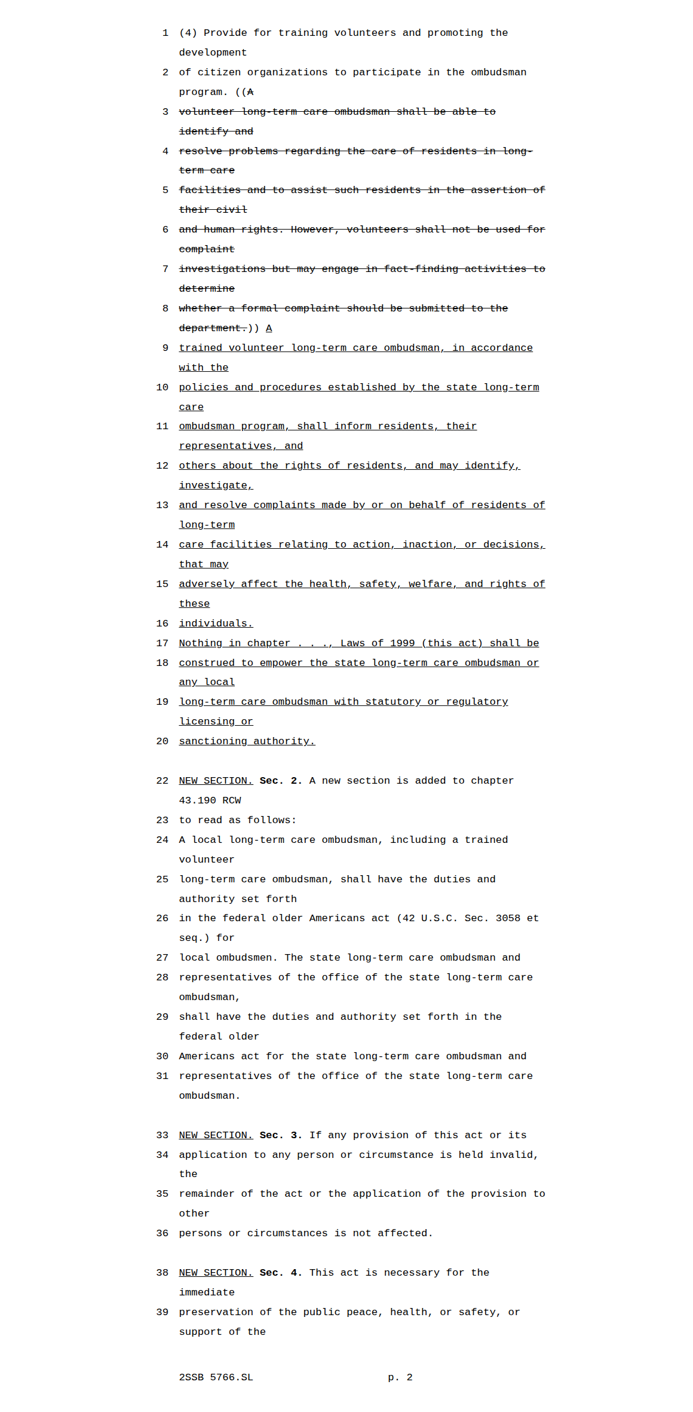(4) Provide for training volunteers and promoting the development
of citizen organizations to participate in the ombudsman program. ((A
volunteer long-term care ombudsman shall be able to identify and
resolve problems regarding the care of residents in long-term care
facilities and to assist such residents in the assertion of their civil
and human rights. However, volunteers shall not be used for complaint
investigations but may engage in fact-finding activities to determine
whether a formal complaint should be submitted to the department.)) A
trained volunteer long-term care ombudsman, in accordance with the
policies and procedures established by the state long-term care
ombudsman program, shall inform residents, their representatives, and
others about the rights of residents, and may identify, investigate,
and resolve complaints made by or on behalf of residents of long-term
care facilities relating to action, inaction, or decisions, that may
adversely affect the health, safety, welfare, and rights of these
individuals.
Nothing in chapter . . ., Laws of 1999 (this act) shall be
construed to empower the state long-term care ombudsman or any local
long-term care ombudsman with statutory or regulatory licensing or
sanctioning authority.
NEW SECTION. Sec. 2. A new section is added to chapter 43.190 RCW
to read as follows:
A local long-term care ombudsman, including a trained volunteer
long-term care ombudsman, shall have the duties and authority set forth
in the federal older Americans act (42 U.S.C. Sec. 3058 et seq.) for
local ombudsmen. The state long-term care ombudsman and
representatives of the office of the state long-term care ombudsman,
shall have the duties and authority set forth in the federal older
Americans act for the state long-term care ombudsman and
representatives of the office of the state long-term care ombudsman.
NEW SECTION. Sec. 3. If any provision of this act or its
application to any person or circumstance is held invalid, the
remainder of the act or the application of the provision to other
persons or circumstances is not affected.
NEW SECTION. Sec. 4. This act is necessary for the immediate
preservation of the public peace, health, or safety, or support of the
2SSB 5766.SL
p. 2